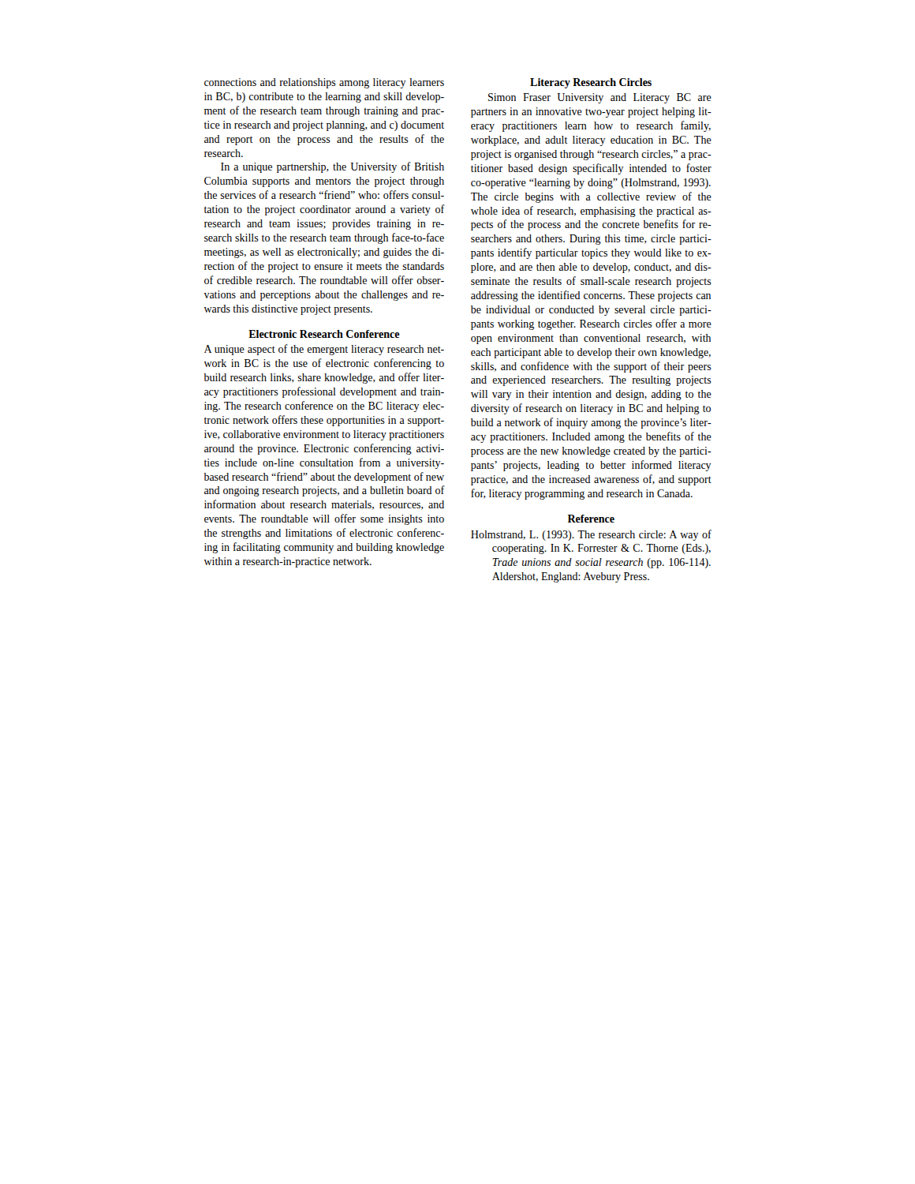connections and relationships among literacy learners in BC, b) contribute to the learning and skill development of the research team through training and practice in research and project planning, and c) document and report on the process and the results of the research.
In a unique partnership, the University of British Columbia supports and mentors the project through the services of a research “friend” who: offers consultation to the project coordinator around a variety of research and team issues; provides training in research skills to the research team through face-to-face meetings, as well as electronically; and guides the direction of the project to ensure it meets the standards of credible research. The roundtable will offer observations and perceptions about the challenges and rewards this distinctive project presents.
Electronic Research Conference
A unique aspect of the emergent literacy research network in BC is the use of electronic conferencing to build research links, share knowledge, and offer literacy practitioners professional development and training. The research conference on the BC literacy electronic network offers these opportunities in a supportive, collaborative environment to literacy practitioners around the province. Electronic conferencing activities include on-line consultation from a university-based research “friend” about the development of new and ongoing research projects, and a bulletin board of information about research materials, resources, and events. The roundtable will offer some insights into the strengths and limitations of electronic conferencing in facilitating community and building knowledge within a research-in-practice network.
Literacy Research Circles
Simon Fraser University and Literacy BC are partners in an innovative two-year project helping literacy practitioners learn how to research family, workplace, and adult literacy education in BC. The project is organised through “research circles,” a practitioner based design specifically intended to foster co-operative “learning by doing” (Holmstrand, 1993). The circle begins with a collective review of the whole idea of research, emphasising the practical aspects of the process and the concrete benefits for researchers and others. During this time, circle participants identify particular topics they would like to explore, and are then able to develop, conduct, and disseminate the results of small-scale research projects addressing the identified concerns. These projects can be individual or conducted by several circle participants working together. Research circles offer a more open environment than conventional research, with each participant able to develop their own knowledge, skills, and confidence with the support of their peers and experienced researchers. The resulting projects will vary in their intention and design, adding to the diversity of research on literacy in BC and helping to build a network of inquiry among the province’s literacy practitioners. Included among the benefits of the process are the new knowledge created by the participants’ projects, leading to better informed literacy practice, and the increased awareness of, and support for, literacy programming and research in Canada.
Reference
Holmstrand, L. (1993). The research circle: A way of cooperating. In K. Forrester & C. Thorne (Eds.), Trade unions and social research (pp. 106-114). Aldershot, England: Avebury Press.